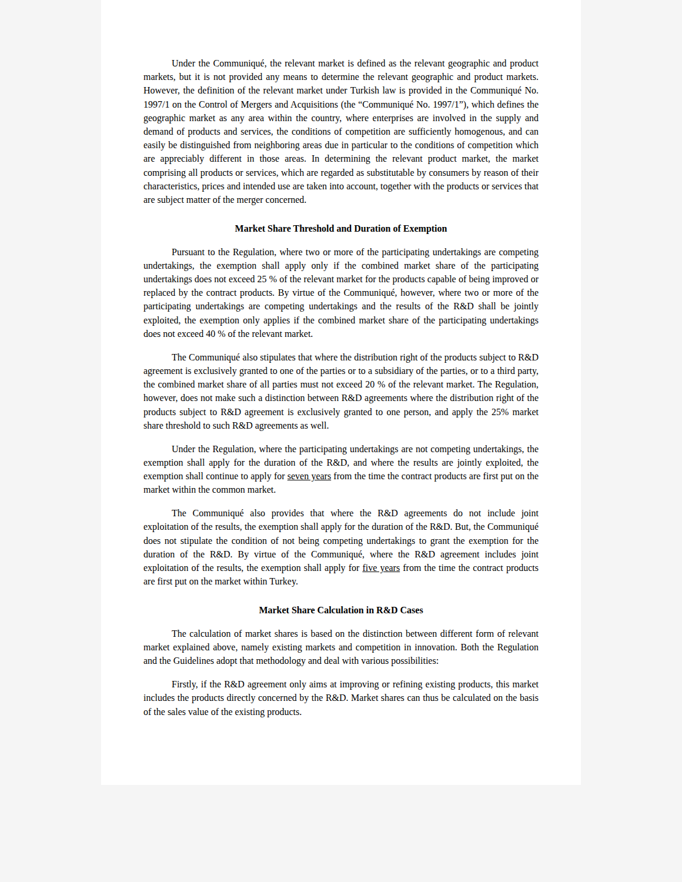Under the Communiqué, the relevant market is defined as the relevant geographic and product markets, but it is not provided any means to determine the relevant geographic and product markets. However, the definition of the relevant market under Turkish law is provided in the Communiqué No. 1997/1 on the Control of Mergers and Acquisitions (the “Communiqué No. 1997/1”), which defines the geographic market as any area within the country, where enterprises are involved in the supply and demand of products and services, the conditions of competition are sufficiently homogenous, and can easily be distinguished from neighboring areas due in particular to the conditions of competition which are appreciably different in those areas. In determining the relevant product market, the market comprising all products or services, which are regarded as substitutable by consumers by reason of their characteristics, prices and intended use are taken into account, together with the products or services that are subject matter of the merger concerned.
Market Share Threshold and Duration of Exemption
Pursuant to the Regulation, where two or more of the participating undertakings are competing undertakings, the exemption shall apply only if the combined market share of the participating undertakings does not exceed 25 % of the relevant market for the products capable of being improved or replaced by the contract products. By virtue of the Communiqué, however, where two or more of the participating undertakings are competing undertakings and the results of the R&D shall be jointly exploited, the exemption only applies if the combined market share of the participating undertakings does not exceed 40 % of the relevant market.
The Communiqué also stipulates that where the distribution right of the products subject to R&D agreement is exclusively granted to one of the parties or to a subsidiary of the parties, or to a third party, the combined market share of all parties must not exceed 20 % of the relevant market. The Regulation, however, does not make such a distinction between R&D agreements where the distribution right of the products subject to R&D agreement is exclusively granted to one person, and apply the 25% market share threshold to such R&D agreements as well.
Under the Regulation, where the participating undertakings are not competing undertakings, the exemption shall apply for the duration of the R&D, and where the results are jointly exploited, the exemption shall continue to apply for seven years from the time the contract products are first put on the market within the common market.
The Communiqué also provides that where the R&D agreements do not include joint exploitation of the results, the exemption shall apply for the duration of the R&D. But, the Communiqué does not stipulate the condition of not being competing undertakings to grant the exemption for the duration of the R&D. By virtue of the Communiqué, where the R&D agreement includes joint exploitation of the results, the exemption shall apply for five years from the time the contract products are first put on the market within Turkey.
Market Share Calculation in R&D Cases
The calculation of market shares is based on the distinction between different form of relevant market explained above, namely existing markets and competition in innovation. Both the Regulation and the Guidelines adopt that methodology and deal with various possibilities:
Firstly, if the R&D agreement only aims at improving or refining existing products, this market includes the products directly concerned by the R&D. Market shares can thus be calculated on the basis of the sales value of the existing products.